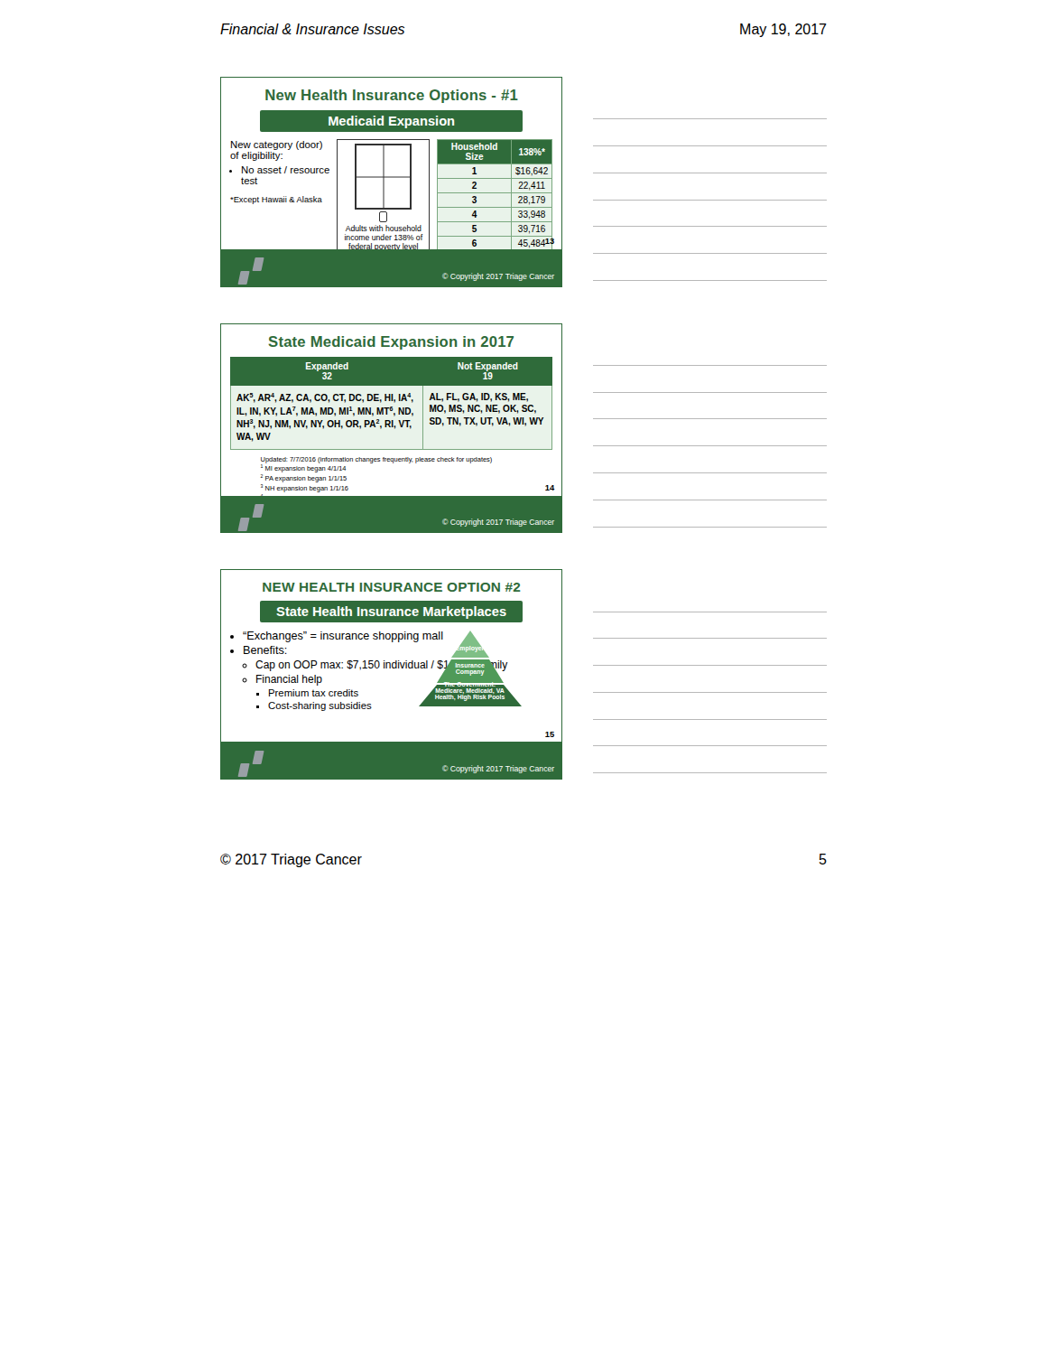Financial & Insurance Issues
May 19, 2017
New Health Insurance Options - #1
Medicaid Expansion
New category (door) of eligibility:
No asset / resource test
*Except Hawaii & Alaska
Adults with household income under 138% of federal poverty level
| Household Size | 138%* |
| --- | --- |
| 1 | $16,642 |
| 2 | 22,411 |
| 3 | 28,179 |
| 4 | 33,948 |
| 5 | 39,716 |
| 6 | 45,484 |
13
TRI GE
C NCER
© Copyright 2017 Triage Cancer
State Medicaid Expansion in 2017
| Expanded 32 | Not Expanded 19 |
| --- | --- |
| AK 5 , AR 4 , AZ, CA, CO, CT, DC, DE, HI, IA 4 , IL, IN, KY, LA 7 , MA, MD, MI 1 , MN, MT 6 , ND, NH 3 , NJ, NM, NV, NY, OH, OR, PA 2 , RI, VT, WA, WV | AL, FL, GA, ID, KS, ME, MO, MS, NC, NE, OK, SC, SD, TN, TX, UT, VA, WI, WY |
Updated: 7/7/2016 (information changes frequently, please check for updates)
1 MI expansion began 4/1/14
2 PA expansion began 1/1/15
3 NH expansion began 1/1/16
4 IA and AR implemented expansion through premium assistance & wrap around Medicaid
5 AK expansion began 9/1/15
6 MT enrollment began 11/2/15 for coverage that begins 1/1/16
7 LA Governor signed Executive Order for expansion that began 7/1/16
14
TRI GE
C NCER
© Copyright 2017 Triage Cancer
New Health Insurance Option #2
State Health Insurance Marketplaces
“Exchanges” = insurance shopping mall
Benefits:
Cap on OOP max: $7,150 individual / $14,300 family
Financial help
Premium tax credits
Cost-sharing subsidies
Employer
Insurance
Company
The Government:
Medicare, Medicaid, VA
Health, High Risk Pools
15
TRI GE
C NCER
© Copyright 2017 Triage Cancer
© 2017 Triage Cancer
5